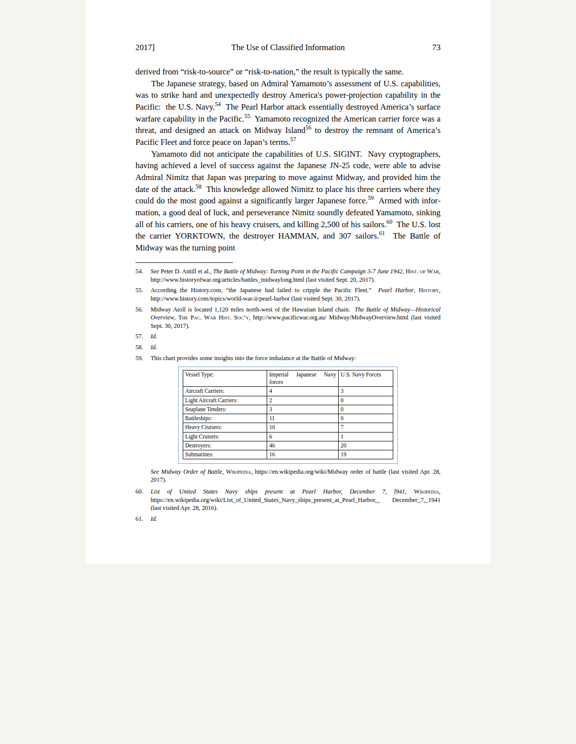2017]
The Use of Classified Information
73
derived from “risk-to-source” or “risk-to-nation,” the result is typically the same.
The Japanese strategy, based on Admiral Yamamoto’s assessment of U.S. capabilities, was to strike hard and unexpectedly destroy America's power-projection capability in the Pacific: the U.S. Navy.54 The Pearl Harbor attack essentially destroyed America’s surface warfare capability in the Pacific.55 Yamamoto recognized the American carrier force was a threat, and designed an attack on Midway Island56 to destroy the remnant of America’s Pacific Fleet and force peace on Japan’s terms.57
Yamamoto did not anticipate the capabilities of U.S. SIGINT. Navy cryptographers, having achieved a level of success against the Japanese JN-25 code, were able to advise Admiral Nimitz that Japan was preparing to move against Midway, and provided him the date of the attack.58 This knowledge allowed Nimitz to place his three carriers where they could do the most good against a significantly larger Japanese force.59 Armed with information, a good deal of luck, and perseverance Nimitz soundly defeated Yamamoto, sinking all of his carriers, one of his heavy cruisers, and killing 2,500 of his sailors.60 The U.S. lost the carrier YORKTOWN, the destroyer HAMMAN, and 307 sailors.61 The Battle of Midway was the turning point
54.
See Peter D. Antill et al., The Battle of Midway: Turning Point in the Pacific Campaign 3-7 June 1942, Hist. of War, http://www.historyofwar.org/articles/battles_midwaylong.html (last visited Sept. 20, 2017).
55.
According the History.com, “the Japanese had failed to cripple the Pacific Fleet.” Pearl Harbor, History, http://www.history.com/topics/world-war-ii/pearl-harbor (last visited Sept. 30, 2017).
56.
Midway Atoll is located 1,120 miles north-west of the Hawaiian Island chain. The Battle of Midway—Historical Overview, The Pac. War Hist. Soc’y, http://www.pacificwar.org.au/ Midway/MidwayOverview.html (last visited Sept. 30, 2017).
57.
Id.
58.
Id.
59.
This chart provides some insights into the force imbalance at the Battle of Midway:
| Vessel Type: | Imperial Japanese Navy forces | U.S. Navy Forces |
| Aircraft Carriers: | 4 | 3 |
| Light Aircraft Carriers: | 2 | 0 |
| Seaplane Tenders: | 3 | 0 |
| Battleships: | 11 | 0 |
| Heavy Cruisers: | 10 | 7 |
| Light Cruisers: | 6 | 1 |
| Destroyers: | 46 | 20 |
| Submarines: | 16 | 19 |
See Midway Order of Battle, Wikipedia, https://en.wikipedia.org/wiki/Midway order of battle (last visited Apr. 28, 2017).
60.
List of United States Navy ships present at Pearl Harbor, December 7, l941, Wikipedia, https://en.wikipedia.org/wiki/List_of_United_States_Navy_ships_present_at_Pearl_Harbor,_ December_7,_1941 (last visited Apr. 28, 2016).
61.
Id.